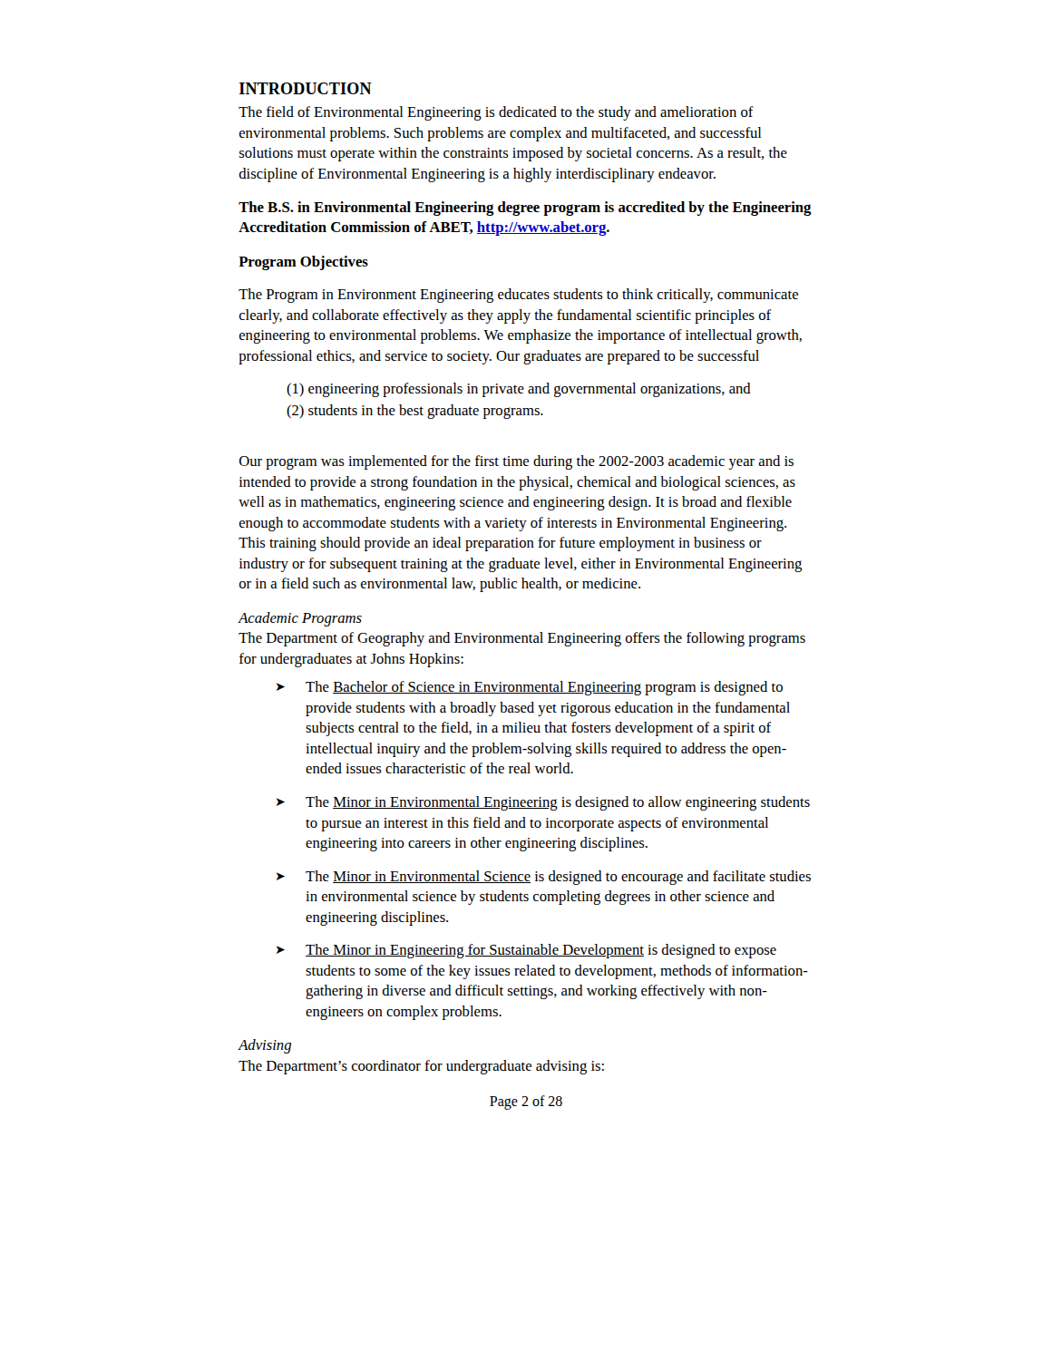INTRODUCTION
The field of Environmental Engineering is dedicated to the study and amelioration of environmental problems. Such problems are complex and multifaceted, and successful solutions must operate within the constraints imposed by societal concerns. As a result, the discipline of Environmental Engineering is a highly interdisciplinary endeavor.
The B.S. in Environmental Engineering degree program is accredited by the Engineering Accreditation Commission of ABET, http://www.abet.org.
Program Objectives
The Program in Environment Engineering educates students to think critically, communicate clearly, and collaborate effectively as they apply the fundamental scientific principles of engineering to environmental problems. We emphasize the importance of intellectual growth, professional ethics, and service to society. Our graduates are prepared to be successful
(1) engineering professionals in private and governmental organizations, and
(2) students in the best graduate programs.
Our program was implemented for the first time during the 2002-2003 academic year and is intended to provide a strong foundation in the physical, chemical and biological sciences, as well as in mathematics, engineering science and engineering design. It is broad and flexible enough to accommodate students with a variety of interests in Environmental Engineering. This training should provide an ideal preparation for future employment in business or industry or for subsequent training at the graduate level, either in Environmental Engineering or in a field such as environmental law, public health, or medicine.
Academic Programs
The Department of Geography and Environmental Engineering offers the following programs for undergraduates at Johns Hopkins:
The Bachelor of Science in Environmental Engineering program is designed to provide students with a broadly based yet rigorous education in the fundamental subjects central to the field, in a milieu that fosters development of a spirit of intellectual inquiry and the problem-solving skills required to address the open-ended issues characteristic of the real world.
The Minor in Environmental Engineering is designed to allow engineering students to pursue an interest in this field and to incorporate aspects of environmental engineering into careers in other engineering disciplines.
The Minor in Environmental Science is designed to encourage and facilitate studies in environmental science by students completing degrees in other science and engineering disciplines.
The Minor in Engineering for Sustainable Development is designed to expose students to some of the key issues related to development, methods of information-gathering in diverse and difficult settings, and working effectively with non-engineers on complex problems.
Advising
The Department’s coordinator for undergraduate advising is:
Page 2 of 28